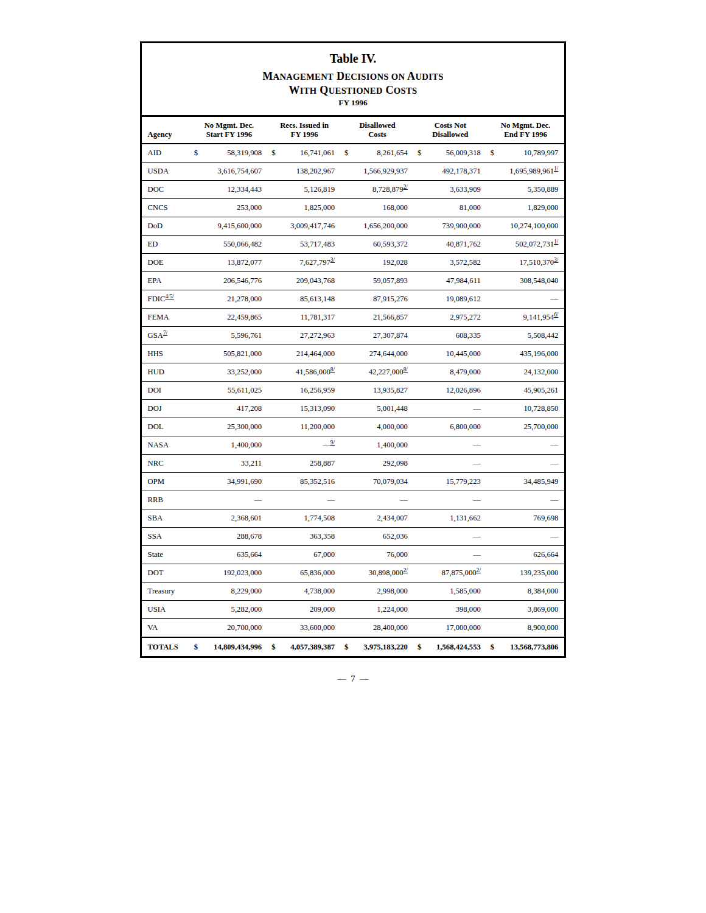Table IV.
MANAGEMENT DECISIONS ON AUDITS
WITH QUESTIONED COSTS
FY 1996
| Agency | No Mgmt. Dec. Start FY 1996 | Recs. Issued in FY 1996 | Disallowed Costs | Costs Not Disallowed | No Mgmt. Dec. End FY 1996 |
| --- | --- | --- | --- | --- | --- |
| AID | $ 58,319,908 | $ 16,741,061 | $ 8,261,654 | $ 56,009,318 | $ 10,789,997 |
| USDA | 3,616,754,607 | 138,202,967 | 1,566,929,937 | 492,178,371 | 1,695,989,961 1/ |
| DOC | 12,334,443 | 5,126,819 | 8,728,879 2/ | 3,633,909 | 5,350,889 |
| CNCS | 253,000 | 1,825,000 | 168,000 | 81,000 | 1,829,000 |
| DoD | 9,415,600,000 | 3,009,417,746 | 1,656,200,000 | 739,900,000 | 10,274,100,000 |
| ED | 550,066,482 | 53,717,483 | 60,593,372 | 40,871,762 | 502,072,731 1/ |
| DOE | 13,872,077 | 7,627,797 3/ | 192,028 | 3,572,582 | 17,510,370 3/ |
| EPA | 206,546,776 | 209,043,768 | 59,057,893 | 47,984,611 | 308,548,040 |
| FDIC 4/5/ | 21,278,000 | 85,613,148 | 87,915,276 | 19,089,612 | — |
| FEMA | 22,459,865 | 11,781,317 | 21,566,857 | 2,975,272 | 9,141,954 6/ |
| GSA 7/ | 5,596,761 | 27,272,963 | 27,307,874 | 608,335 | 5,508,442 |
| HHS | 505,821,000 | 214,464,000 | 274,644,000 | 10,445,000 | 435,196,000 |
| HUD | 33,252,000 | 41,586,000 8/ | 42,227,000 8/ | 8,479,000 | 24,132,000 |
| DOI | 55,611,025 | 16,256,959 | 13,935,827 | 12,026,896 | 45,905,261 |
| DOJ | 417,208 | 15,313,090 | 5,001,448 | — | 10,728,850 |
| DOL | 25,300,000 | 11,200,000 | 4,000,000 | 6,800,000 | 25,700,000 |
| NASA | 1,400,000 | — 9/ | 1,400,000 | — | — |
| NRC | 33,211 | 258,887 | 292,098 | — | — |
| OPM | 34,991,690 | 85,352,516 | 70,079,034 | 15,779,223 | 34,485,949 |
| RRB | — | — | — | — | — |
| SBA | 2,368,601 | 1,774,508 | 2,434,007 | 1,131,662 | 769,698 |
| SSA | 288,678 | 363,358 | 652,036 | — | — |
| State | 635,664 | 67,000 | 76,000 | — | 626,664 |
| DOT | 192,023,000 | 65,836,000 | 30,898,000 2/ | 87,875,000 2/ | 139,235,000 |
| Treasury | 8,229,000 | 4,738,000 | 2,998,000 | 1,585,000 | 8,384,000 |
| USIA | 5,282,000 | 209,000 | 1,224,000 | 398,000 | 3,869,000 |
| VA | 20,700,000 | 33,600,000 | 28,400,000 | 17,000,000 | 8,900,000 |
| TOTALS | $ 14,809,434,996 | $ 4,057,389,387 | $ 3,975,183,220 | $ 1,568,424,553 | $ 13,568,773,806 |
— 7 —